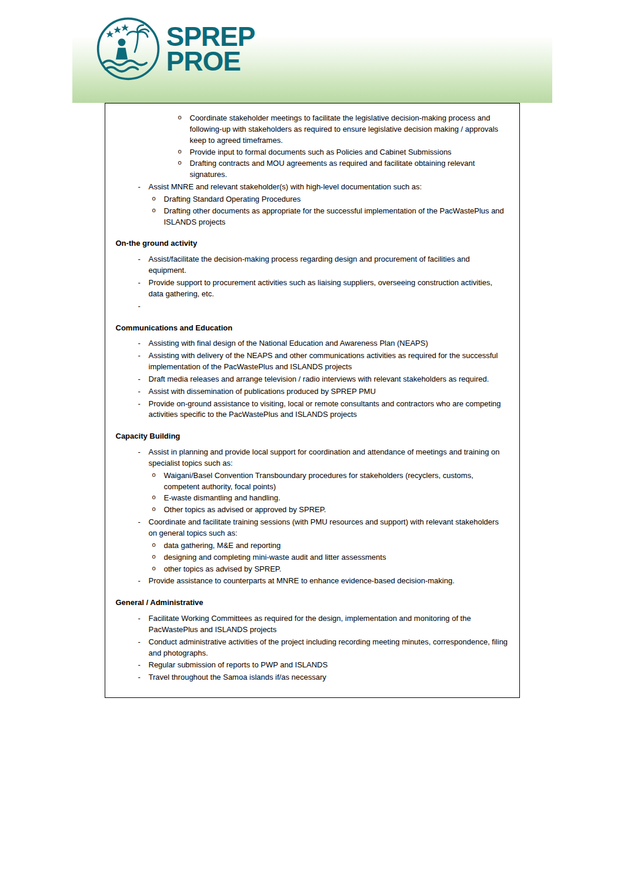SPREP PROE
Coordinate stakeholder meetings to facilitate the legislative decision-making process and following-up with stakeholders as required to ensure legislative decision making / approvals keep to agreed timeframes.
Provide input to formal documents such as Policies and Cabinet Submissions
Drafting contracts and MOU agreements as required and facilitate obtaining relevant signatures.
Assist MNRE and relevant stakeholder(s) with high-level documentation such as:
Drafting Standard Operating Procedures
Drafting other documents as appropriate for the successful implementation of the PacWastePlus and ISLANDS projects
On-the ground activity
Assist/facilitate the decision-making process regarding design and procurement of facilities and equipment.
Provide support to procurement activities such as liaising suppliers, overseeing construction activities, data gathering, etc.
Communications and Education
Assisting with final design of the National Education and Awareness Plan (NEAPS)
Assisting with delivery of the NEAPS and other communications activities as required for the successful implementation of the PacWastePlus and ISLANDS projects
Draft media releases and arrange television / radio interviews with relevant stakeholders as required.
Assist with dissemination of publications produced by SPREP PMU
Provide on-ground assistance to visiting, local or remote consultants and contractors who are competing activities specific to the PacWastePlus and ISLANDS projects
Capacity Building
Assist in planning and provide local support for coordination and attendance of meetings and training on specialist topics such as:
Waigani/Basel Convention Transboundary procedures for stakeholders (recyclers, customs, competent authority, focal points)
E-waste dismantling and handling.
Other topics as advised or approved by SPREP.
Coordinate and facilitate training sessions (with PMU resources and support) with relevant stakeholders on general topics such as:
data gathering, M&E and reporting
designing and completing mini-waste audit and litter assessments
other topics as advised by SPREP.
Provide assistance to counterparts at MNRE to enhance evidence-based decision-making.
General / Administrative
Facilitate Working Committees as required for the design, implementation and monitoring of the PacWastePlus and ISLANDS projects
Conduct administrative activities of the project including recording meeting minutes, correspondence, filing and photographs.
Regular submission of reports to PWP and ISLANDS
Travel throughout the Samoa islands if/as necessary